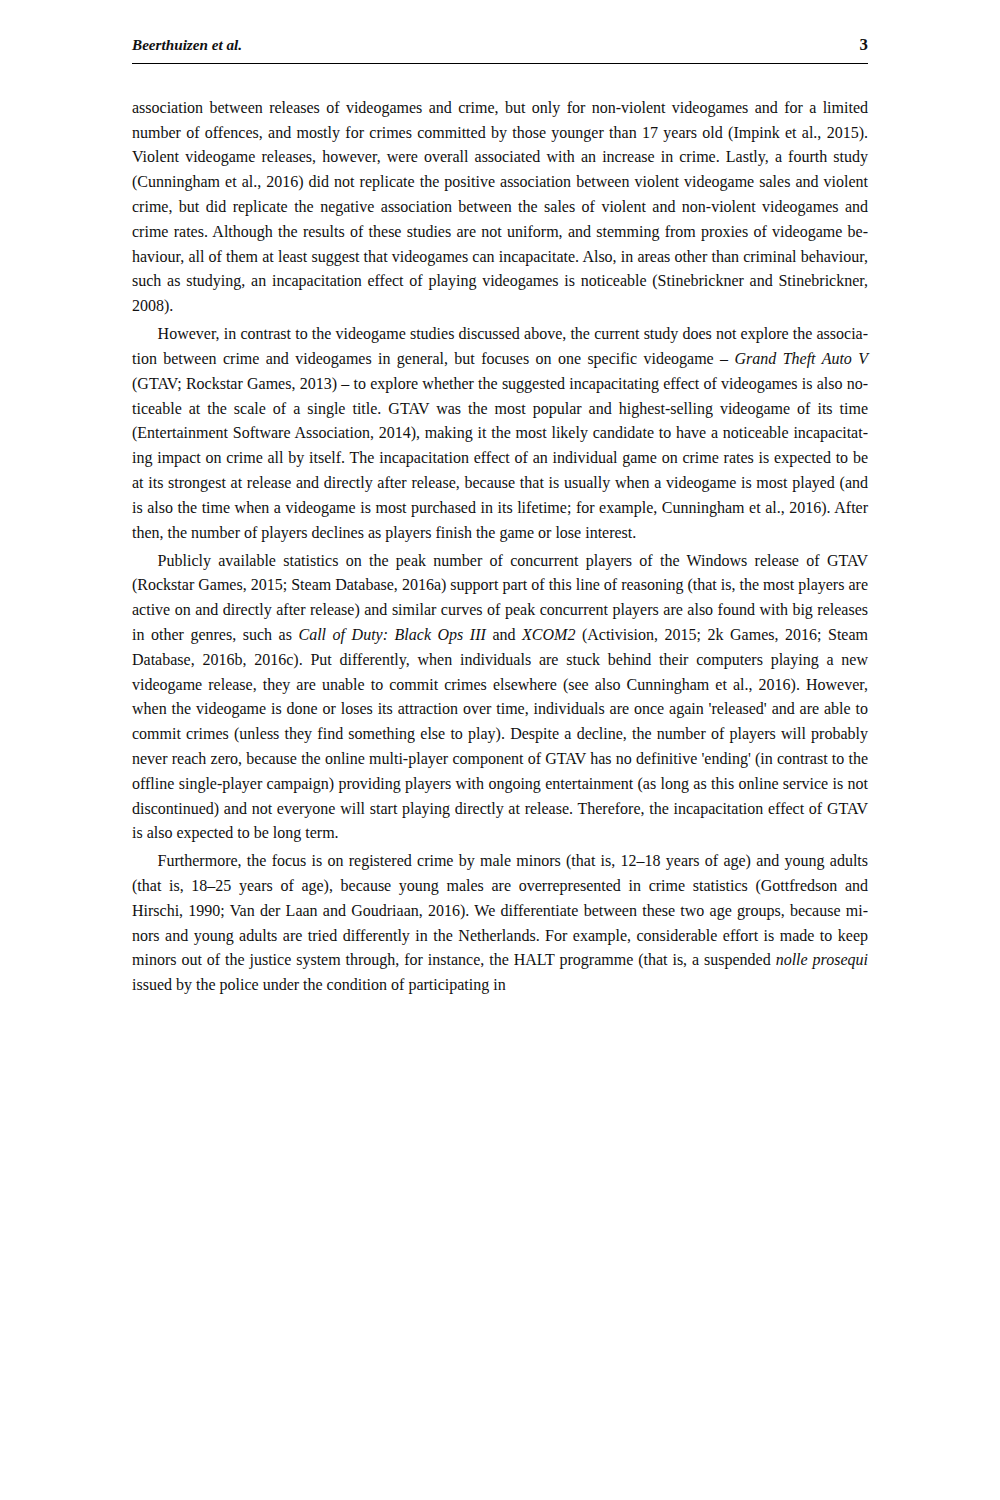Beerthuizen et al. 3
association between releases of videogames and crime, but only for non-violent videogames and for a limited number of offences, and mostly for crimes committed by those younger than 17 years old (Impink et al., 2015). Violent videogame releases, however, were overall associated with an increase in crime. Lastly, a fourth study (Cunningham et al., 2016) did not replicate the positive association between violent videogame sales and violent crime, but did replicate the negative association between the sales of violent and non-violent videogames and crime rates. Although the results of these studies are not uniform, and stemming from proxies of videogame behaviour, all of them at least suggest that videogames can incapacitate. Also, in areas other than criminal behaviour, such as studying, an incapacitation effect of playing videogames is noticeable (Stinebrickner and Stinebrickner, 2008).
However, in contrast to the videogame studies discussed above, the current study does not explore the association between crime and videogames in general, but focuses on one specific videogame – Grand Theft Auto V (GTAV; Rockstar Games, 2013) – to explore whether the suggested incapacitating effect of videogames is also noticeable at the scale of a single title. GTAV was the most popular and highest-selling videogame of its time (Entertainment Software Association, 2014), making it the most likely candidate to have a noticeable incapacitating impact on crime all by itself. The incapacitation effect of an individual game on crime rates is expected to be at its strongest at release and directly after release, because that is usually when a videogame is most played (and is also the time when a videogame is most purchased in its lifetime; for example, Cunningham et al., 2016). After then, the number of players declines as players finish the game or lose interest.
Publicly available statistics on the peak number of concurrent players of the Windows release of GTAV (Rockstar Games, 2015; Steam Database, 2016a) support part of this line of reasoning (that is, the most players are active on and directly after release) and similar curves of peak concurrent players are also found with big releases in other genres, such as Call of Duty: Black Ops III and XCOM2 (Activision, 2015; 2k Games, 2016; Steam Database, 2016b, 2016c). Put differently, when individuals are stuck behind their computers playing a new videogame release, they are unable to commit crimes elsewhere (see also Cunningham et al., 2016). However, when the videogame is done or loses its attraction over time, individuals are once again 'released' and are able to commit crimes (unless they find something else to play). Despite a decline, the number of players will probably never reach zero, because the online multi-player component of GTAV has no definitive 'ending' (in contrast to the offline single-player campaign) providing players with ongoing entertainment (as long as this online service is not discontinued) and not everyone will start playing directly at release. Therefore, the incapacitation effect of GTAV is also expected to be long term.
Furthermore, the focus is on registered crime by male minors (that is, 12–18 years of age) and young adults (that is, 18–25 years of age), because young males are overrepresented in crime statistics (Gottfredson and Hirschi, 1990; Van der Laan and Goudriaan, 2016). We differentiate between these two age groups, because minors and young adults are tried differently in the Netherlands. For example, considerable effort is made to keep minors out of the justice system through, for instance, the HALT programme (that is, a suspended nolle prosequi issued by the police under the condition of participating in